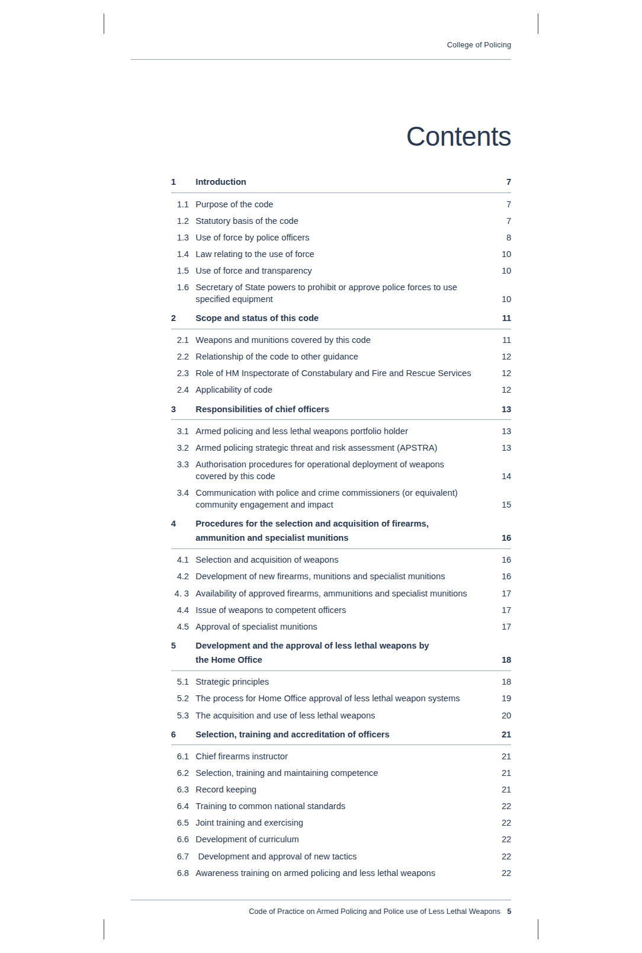College of Policing
Contents
1 Introduction 7
1.1 Purpose of the code 7
1.2 Statutory basis of the code 7
1.3 Use of force by police officers 8
1.4 Law relating to the use of force 10
1.5 Use of force and transparency 10
1.6 Secretary of State powers to prohibit or approve police forces to use
specified equipment 10
2 Scope and status of this code 11
2.1 Weapons and munitions covered by this code 11
2.2 Relationship of the code to other guidance 12
2.3 Role of HM Inspectorate of Constabulary and Fire and Rescue Services 12
2.4 Applicability of code 12
3 Responsibilities of chief officers 13
3.1 Armed policing and less lethal weapons portfolio holder 13
3.2 Armed policing strategic threat and risk assessment (APSTRA) 13
3.3 Authorisation procedures for operational deployment of weapons
covered by this code 14
3.4 Communication with police and crime commissioners (or equivalent)
community engagement and impact 15
4 Procedures for the selection and acquisition of firearms,
ammunition and specialist munitions 16
4.1 Selection and acquisition of weapons 16
4.2 Development of new firearms, munitions and specialist munitions 16
4. 3 Availability of approved firearms, ammunitions and specialist munitions 17
4.4 Issue of weapons to competent officers 17
4.5 Approval of specialist munitions 17
5 Development and the approval of less lethal weapons by
the Home Office 18
5.1 Strategic principles 18
5.2 The process for Home Office approval of less lethal weapon systems 19
5.3 The acquisition and use of less lethal weapons 20
6 Selection, training and accreditation of officers 21
6.1 Chief firearms instructor 21
6.2 Selection, training and maintaining competence 21
6.3 Record keeping 21
6.4 Training to common national standards 22
6.5 Joint training and exercising 22
6.6 Development of curriculum 22
6.7 Development and approval of new tactics 22
6.8 Awareness training on armed policing and less lethal weapons 22
Code of Practice on Armed Policing and Police use of Less Lethal Weapons5